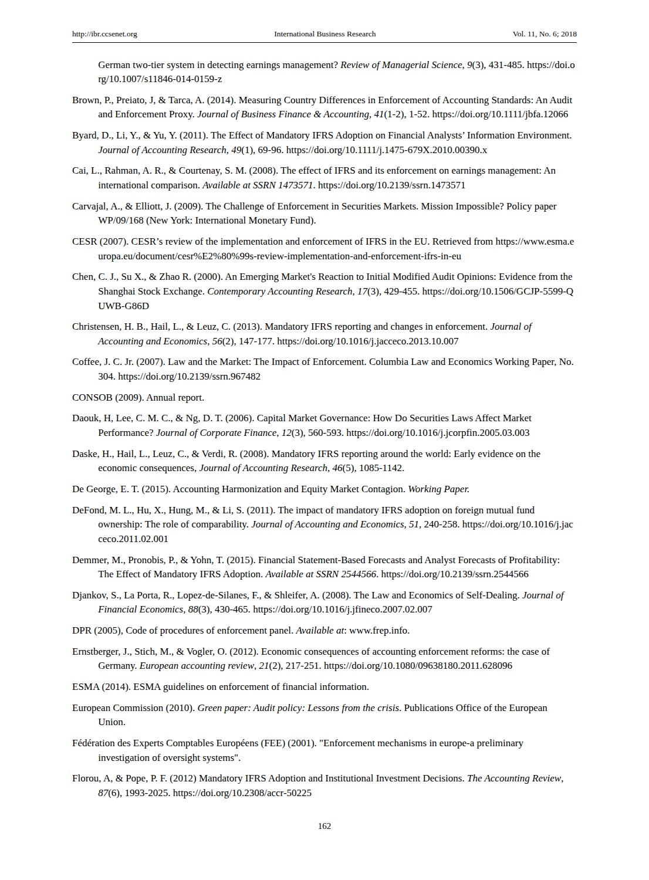http://ibr.ccsenet.org International Business Research Vol. 11, No. 6; 2018
German two-tier system in detecting earnings management? Review of Managerial Science, 9(3), 431-485. https://doi.org/10.1007/s11846-014-0159-z
Brown, P., Preiato, J, & Tarca, A. (2014). Measuring Country Differences in Enforcement of Accounting Standards: An Audit and Enforcement Proxy. Journal of Business Finance & Accounting, 41(1-2), 1-52. https://doi.org/10.1111/jbfa.12066
Byard, D., Li, Y., & Yu, Y. (2011). The Effect of Mandatory IFRS Adoption on Financial Analysts’ Information Environment. Journal of Accounting Research, 49(1), 69-96. https://doi.org/10.1111/j.1475-679X.2010.00390.x
Cai, L., Rahman, A. R., & Courtenay, S. M. (2008). The effect of IFRS and its enforcement on earnings management: An international comparison. Available at SSRN 1473571. https://doi.org/10.2139/ssrn.1473571
Carvajal, A., & Elliott, J. (2009). The Challenge of Enforcement in Securities Markets. Mission Impossible? Policy paper WP/09/168 (New York: International Monetary Fund).
CESR (2007). CESR’s review of the implementation and enforcement of IFRS in the EU. Retrieved from https://www.esma.europa.eu/document/cesr%E2%80%99s-review-implementation-and-enforcement-ifrs-in-eu
Chen, C. J., Su X., & Zhao R. (2000). An Emerging Market's Reaction to Initial Modified Audit Opinions: Evidence from the Shanghai Stock Exchange. Contemporary Accounting Research, 17(3), 429-455. https://doi.org/10.1506/GCJP-5599-QUWB-G86D
Christensen, H. B., Hail, L., & Leuz, C. (2013). Mandatory IFRS reporting and changes in enforcement. Journal of Accounting and Economics, 56(2), 147-177. https://doi.org/10.1016/j.jacceco.2013.10.007
Coffee, J. C. Jr. (2007). Law and the Market: The Impact of Enforcement. Columbia Law and Economics Working Paper, No. 304. https://doi.org/10.2139/ssrn.967482
CONSOB (2009). Annual report.
Daouk, H, Lee, C. M. C., & Ng, D. T. (2006). Capital Market Governance: How Do Securities Laws Affect Market Performance? Journal of Corporate Finance, 12(3), 560-593. https://doi.org/10.1016/j.jcorpfin.2005.03.003
Daske, H., Hail, L., Leuz, C., & Verdi, R. (2008). Mandatory IFRS reporting around the world: Early evidence on the economic consequences, Journal of Accounting Research, 46(5), 1085-1142.
De George, E. T. (2015). Accounting Harmonization and Equity Market Contagion. Working Paper.
DeFond, M. L., Hu, X., Hung, M., & Li, S. (2011). The impact of mandatory IFRS adoption on foreign mutual fund ownership: The role of comparability. Journal of Accounting and Economics, 51, 240-258. https://doi.org/10.1016/j.jacceco.2011.02.001
Demmer, M., Pronobis, P., & Yohn, T. (2015). Financial Statement-Based Forecasts and Analyst Forecasts of Profitability: The Effect of Mandatory IFRS Adoption. Available at SSRN 2544566. https://doi.org/10.2139/ssrn.2544566
Djankov, S., La Porta, R., Lopez-de-Silanes, F., & Shleifer, A. (2008). The Law and Economics of Self-Dealing. Journal of Financial Economics, 88(3), 430-465. https://doi.org/10.1016/j.jfineco.2007.02.007
DPR (2005), Code of procedures of enforcement panel. Available at: www.frep.info.
Ernstberger, J., Stich, M., & Vogler, O. (2012). Economic consequences of accounting enforcement reforms: the case of Germany. European accounting review, 21(2), 217-251. https://doi.org/10.1080/09638180.2011.628096
ESMA (2014). ESMA guidelines on enforcement of financial information.
European Commission (2010). Green paper: Audit policy: Lessons from the crisis. Publications Office of the European Union.
Fédération des Experts Comptables Européens (FEE) (2001). "Enforcement mechanisms in europe-a preliminary investigation of oversight systems".
Florou, A, & Pope, P. F. (2012) Mandatory IFRS Adoption and Institutional Investment Decisions. The Accounting Review, 87(6), 1993-2025. https://doi.org/10.2308/accr-50225
162